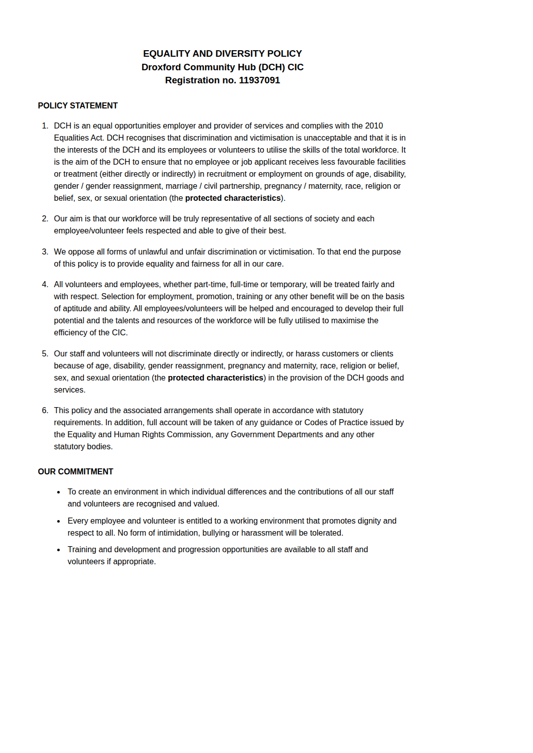EQUALITY AND DIVERSITY POLICY Droxford Community Hub (DCH) CIC Registration no. 11937091
POLICY STATEMENT
DCH is an equal opportunities employer and provider of services and complies with the 2010 Equalities Act. DCH recognises that discrimination and victimisation is unacceptable and that it is in the interests of the DCH and its employees or volunteers to utilise the skills of the total workforce. It is the aim of the DCH to ensure that no employee or job applicant receives less favourable facilities or treatment (either directly or indirectly) in recruitment or employment on grounds of age, disability, gender / gender reassignment, marriage / civil partnership, pregnancy / maternity, race, religion or belief, sex, or sexual orientation (the protected characteristics).
Our aim is that our workforce will be truly representative of all sections of society and each employee/volunteer feels respected and able to give of their best.
We oppose all forms of unlawful and unfair discrimination or victimisation. To that end the purpose of this policy is to provide equality and fairness for all in our care.
All volunteers and employees, whether part-time, full-time or temporary, will be treated fairly and with respect. Selection for employment, promotion, training or any other benefit will be on the basis of aptitude and ability. All employees/volunteers will be helped and encouraged to develop their full potential and the talents and resources of the workforce will be fully utilised to maximise the efficiency of the CIC.
Our staff and volunteers will not discriminate directly or indirectly, or harass customers or clients because of age, disability, gender reassignment, pregnancy and maternity, race, religion or belief, sex, and sexual orientation (the protected characteristics) in the provision of the DCH goods and services.
This policy and the associated arrangements shall operate in accordance with statutory requirements. In addition, full account will be taken of any guidance or Codes of Practice issued by the Equality and Human Rights Commission, any Government Departments and any other statutory bodies.
OUR COMMITMENT
To create an environment in which individual differences and the contributions of all our staff and volunteers are recognised and valued.
Every employee and volunteer is entitled to a working environment that promotes dignity and respect to all. No form of intimidation, bullying or harassment will be tolerated.
Training and development and progression opportunities are available to all staff and volunteers if appropriate.